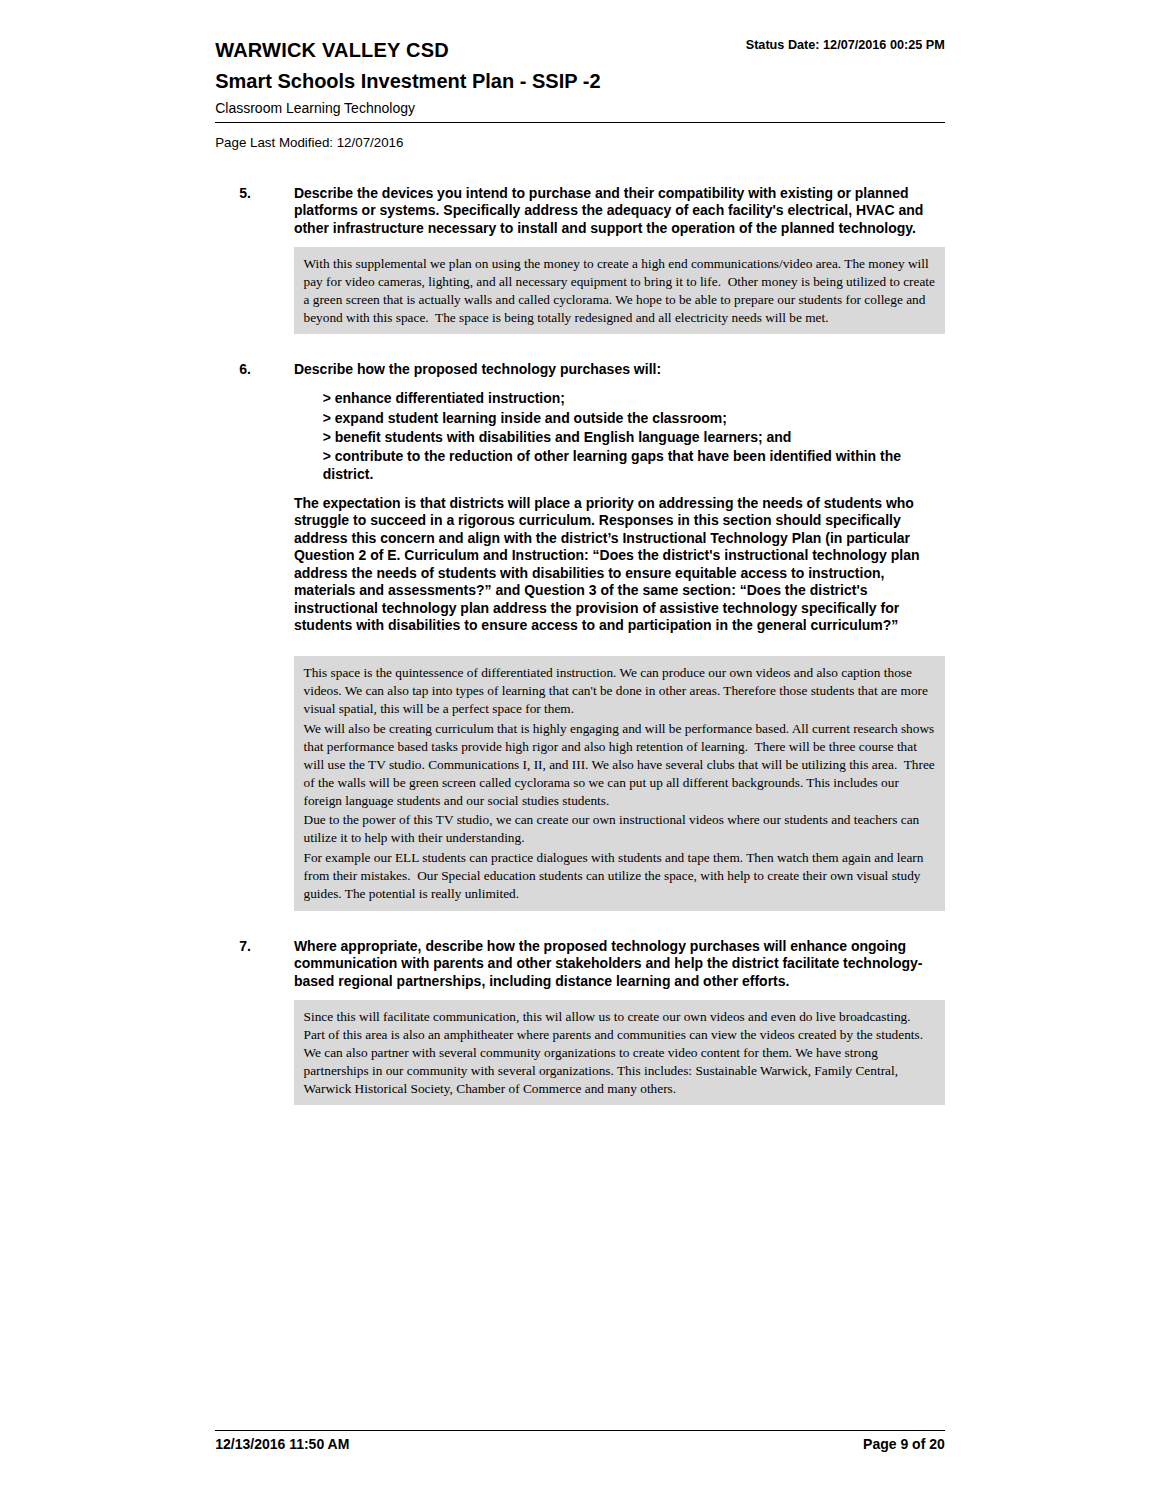Status Date: 12/07/2016 00:25 PM
WARWICK VALLEY CSD
Smart Schools Investment Plan - SSIP -2
Classroom Learning Technology
Page Last Modified: 12/07/2016
5.
Describe the devices you intend to purchase and their compatibility with existing or planned platforms or systems. Specifically address the adequacy of each facility's electrical, HVAC and other infrastructure necessary to install and support the operation of the planned technology.
With this supplemental we plan on using the money to create a high end communications/video area. The money will pay for video cameras, lighting, and all necessary equipment to bring it to life. Other money is being utilized to create a green screen that is actually walls and called cyclorama. We hope to be able to prepare our students for college and beyond with this space. The space is being totally redesigned and all electricity needs will be met.
6.
Describe how the proposed technology purchases will:
enhance differentiated instruction;
expand student learning inside and outside the classroom;
benefit students with disabilities and English language learners; and
contribute to the reduction of other learning gaps that have been identified within the district.
The expectation is that districts will place a priority on addressing the needs of students who struggle to succeed in a rigorous curriculum. Responses in this section should specifically address this concern and align with the district’s Instructional Technology Plan (in particular Question 2 of E. Curriculum and Instruction: “Does the district's instructional technology plan address the needs of students with disabilities to ensure equitable access to instruction, materials and assessments?” and Question 3 of the same section: “Does the district's instructional technology plan address the provision of assistive technology specifically for students with disabilities to ensure access to and participation in the general curriculum?”
This space is the quintessence of differentiated instruction. We can produce our own videos and also caption those videos. We can also tap into types of learning that can't be done in other areas. Therefore those students that are more visual spatial, this will be a perfect space for them.
We will also be creating curriculum that is highly engaging and will be performance based. All current research shows that performance based tasks provide high rigor and also high retention of learning. There will be three course that will use the TV studio. Communications I, II, and III. We also have several clubs that will be utilizing this area. Three of the walls will be green screen called cyclorama so we can put up all different backgrounds. This includes our foreign language students and our social studies students.
Due to the power of this TV studio, we can create our own instructional videos where our students and teachers can utilize it to help with their understanding.
For example our ELL students can practice dialogues with students and tape them. Then watch them again and learn from their mistakes. Our Special education students can utilize the space, with help to create their own visual study guides. The potential is really unlimited.
7.
Where appropriate, describe how the proposed technology purchases will enhance ongoing communication with parents and other stakeholders and help the district facilitate technology-based regional partnerships, including distance learning and other efforts.
Since this will facilitate communication, this wil allow us to create our own videos and even do live broadcasting. Part of this area is also an amphitheater where parents and communities can view the videos created by the students. We can also partner with several community organizations to create video content for them. We have strong partnerships in our community with several organizations. This includes: Sustainable Warwick, Family Central, Warwick Historical Society, Chamber of Commerce and many others.
12/13/2016 11:50 AM Page 9 of 20